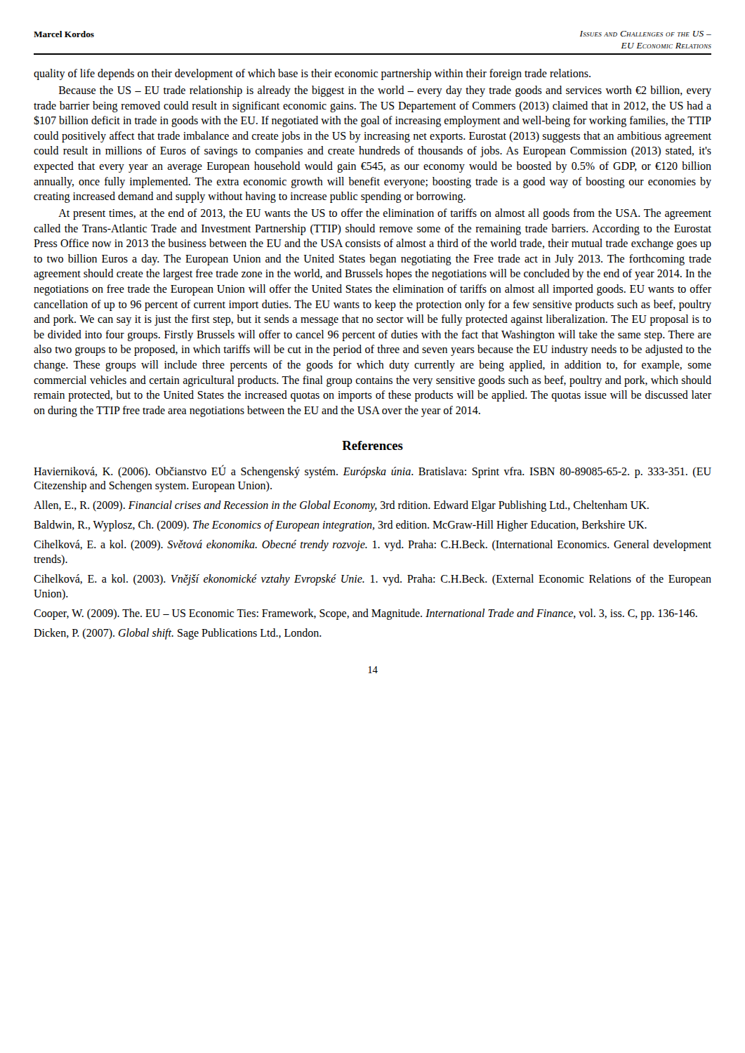Marcel Kordos
Issues and Challenges of the US –
EU Economic Relations
quality of life depends on their development of which base is their economic partnership within their foreign trade relations.
Because the US – EU trade relationship is already the biggest in the world – every day they trade goods and services worth €2 billion, every trade barrier being removed could result in significant economic gains. The US Departement of Commers (2013) claimed that in 2012, the US had a $107 billion deficit in trade in goods with the EU. If negotiated with the goal of increasing employment and well-being for working families, the TTIP could positively affect that trade imbalance and create jobs in the US by increasing net exports. Eurostat (2013) suggests that an ambitious agreement could result in millions of Euros of savings to companies and create hundreds of thousands of jobs. As European Commission (2013) stated, it's expected that every year an average European household would gain €545, as our economy would be boosted by 0.5% of GDP, or €120 billion annually, once fully implemented. The extra economic growth will benefit everyone; boosting trade is a good way of boosting our economies by creating increased demand and supply without having to increase public spending or borrowing.
At present times, at the end of 2013, the EU wants the US to offer the elimination of tariffs on almost all goods from the USA. The agreement called the Trans-Atlantic Trade and Investment Partnership (TTIP) should remove some of the remaining trade barriers. According to the Eurostat Press Office now in 2013 the business between the EU and the USA consists of almost a third of the world trade, their mutual trade exchange goes up to two billion Euros a day. The European Union and the United States began negotiating the Free trade act in July 2013. The forthcoming trade agreement should create the largest free trade zone in the world, and Brussels hopes the negotiations will be concluded by the end of year 2014. In the negotiations on free trade the European Union will offer the United States the elimination of tariffs on almost all imported goods. EU wants to offer cancellation of up to 96 percent of current import duties. The EU wants to keep the protection only for a few sensitive products such as beef, poultry and pork. We can say it is just the first step, but it sends a message that no sector will be fully protected against liberalization. The EU proposal is to be divided into four groups. Firstly Brussels will offer to cancel 96 percent of duties with the fact that Washington will take the same step. There are also two groups to be proposed, in which tariffs will be cut in the period of three and seven years because the EU industry needs to be adjusted to the change. These groups will include three percents of the goods for which duty currently are being applied, in addition to, for example, some commercial vehicles and certain agricultural products. The final group contains the very sensitive goods such as beef, poultry and pork, which should remain protected, but to the United States the increased quotas on imports of these products will be applied. The quotas issue will be discussed later on during the TTIP free trade area negotiations between the EU and the USA over the year of 2014.
References
Havierniková, K. (2006). Občianstvo EÚ a Schengenský systém. Európska únia. Bratislava: Sprint vfra. ISBN 80-89085-65-2. p. 333-351. (EU Citezenship and Schengen system. European Union).
Allen, E., R. (2009). Financial crises and Recession in the Global Economy, 3rd rdition. Edward Elgar Publishing Ltd., Cheltenham UK.
Baldwin, R., Wyplosz, Ch. (2009). The Economics of European integration, 3rd edition. McGraw-Hill Higher Education, Berkshire UK.
Cihelková, E. a kol. (2009). Světová ekonomika. Obecné trendy rozvoje. 1. vyd. Praha: C.H.Beck. (International Economics. General development trends).
Cihelková, E. a kol. (2003). Vnější ekonomické vztahy Evropské Unie. 1. vyd. Praha: C.H.Beck. (External Economic Relations of the European Union).
Cooper, W. (2009). The. EU – US Economic Ties: Framework, Scope, and Magnitude. International Trade and Finance, vol. 3, iss. C, pp. 136-146.
Dicken, P. (2007). Global shift. Sage Publications Ltd., London.
14